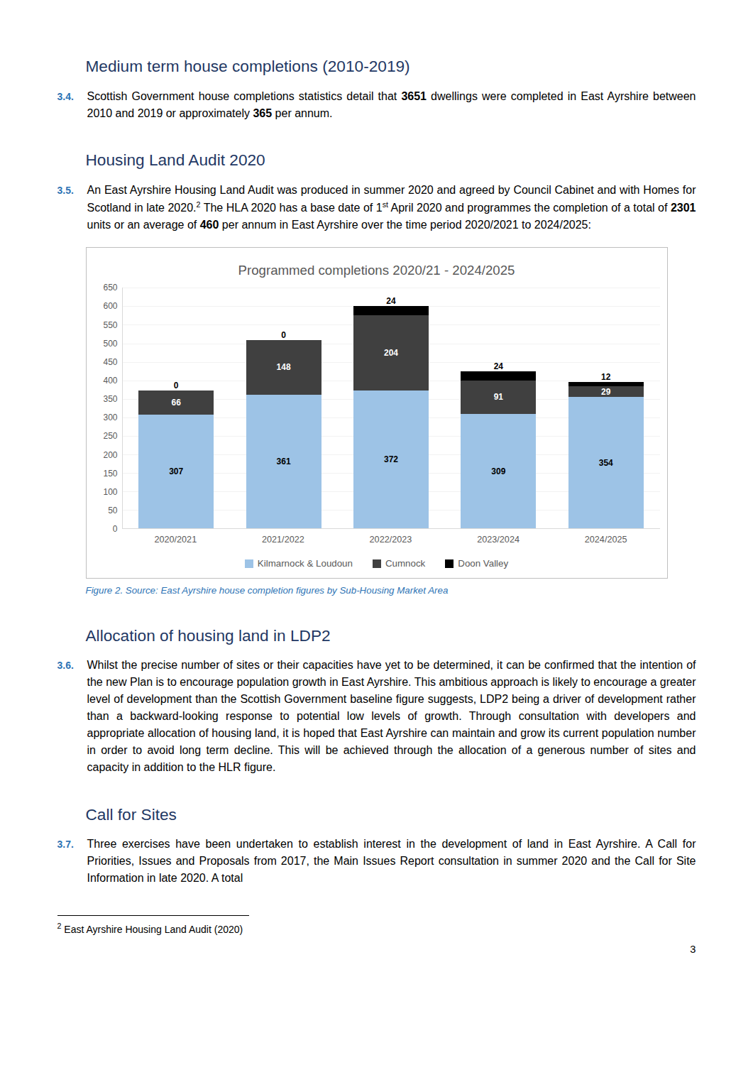Medium term house completions (2010-2019)
3.4.
Scottish Government house completions statistics detail that 3651 dwellings were completed in East Ayrshire between 2010 and 2019 or approximately 365 per annum.
Housing Land Audit 2020
3.5.
An East Ayrshire Housing Land Audit was produced in summer 2020 and agreed by Council Cabinet and with Homes for Scotland in late 2020.2 The HLA 2020 has a base date of 1st April 2020 and programmes the completion of a total of 2301 units or an average of 460 per annum in East Ayrshire over the time period 2020/2021 to 2024/2025:
Programmed completions 2020/21 - 2024/2025
650 600 550 500 450 400 350 300 250 200 150 100 50 0
0
66
307
0
148
361
24
204
372
24
91
309
12
29
354
2020/2021
2021/2022
2022/2023
2023/2024
2024/2025
Kilmarnock & Loudoun Cumnock Doon Valley
Figure 2. Source: East Ayrshire house completion figures by Sub-Housing Market Area
Allocation of housing land in LDP2
3.6.
Whilst the precise number of sites or their capacities have yet to be determined, it can be confirmed that the intention of the new Plan is to encourage population growth in East Ayrshire. This ambitious approach is likely to encourage a greater level of development than the Scottish Government baseline figure suggests, LDP2 being a driver of development rather than a backward-looking response to potential low levels of growth. Through consultation with developers and appropriate allocation of housing land, it is hoped that East Ayrshire can maintain and grow its current population number in order to avoid long term decline. This will be achieved through the allocation of a generous number of sites and capacity in addition to the HLR figure.
Call for Sites
3.7.
Three exercises have been undertaken to establish interest in the development of land in East Ayrshire. A Call for Priorities, Issues and Proposals from 2017, the Main Issues Report consultation in summer 2020 and the Call for Site Information in late 2020. A total
2 East Ayrshire Housing Land Audit (2020)
3